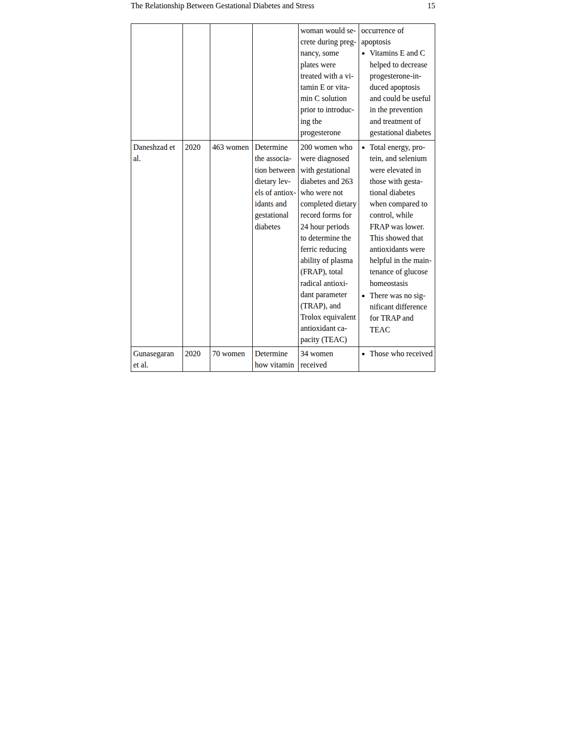The Relationship Between Gestational Diabetes and Stress 15
| | | | | woman would secrete during pregnancy, some plates were treated with a vitamin E or vitamin C solution prior to introducing the progesterone | occurrence of apoptosis Vitamins E and C helped to decrease progesterone-induced apoptosis and could be useful in the prevention and treatment of gestational diabetes |
| Daneshzad et al. | 2020 | 463 women | Determine the association between dietary levels of antioxidants and gestational diabetes | 200 women who were diagnosed with gestational diabetes and 263 who were not completed dietary record forms for 24 hour periods to determine the ferric reducing ability of plasma (FRAP), total radical antioxidant parameter (TRAP), and Trolox equivalent antioxidant capacity (TEAC) | Total energy, protein, and selenium were elevated in those with gestational diabetes when compared to control, while FRAP was lower. This showed that antioxidants were helpful in the maintenance of glucose homeostasis There was no significant difference for TRAP and TEAC |
| Gunasegaran et al. | 2020 | 70 women | Determine how vitamin | 34 women received | Those who received |